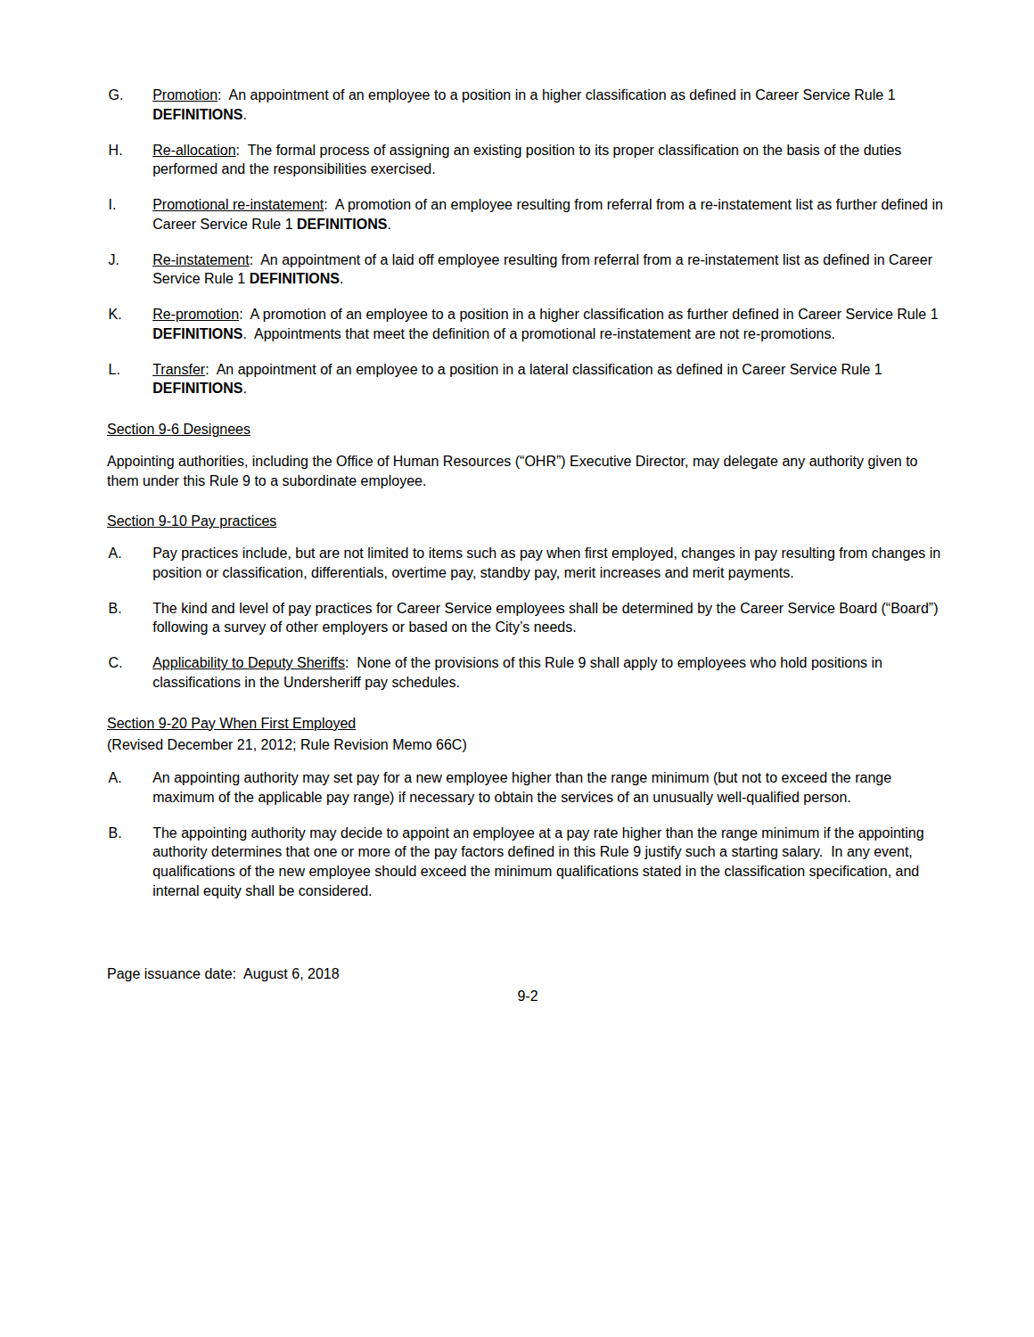G. Promotion: An appointment of an employee to a position in a higher classification as defined in Career Service Rule 1 DEFINITIONS.
H. Re-allocation: The formal process of assigning an existing position to its proper classification on the basis of the duties performed and the responsibilities exercised.
I. Promotional re-instatement: A promotion of an employee resulting from referral from a re-instatement list as further defined in Career Service Rule 1 DEFINITIONS.
J. Re-instatement: An appointment of a laid off employee resulting from referral from a re-instatement list as defined in Career Service Rule 1 DEFINITIONS.
K. Re-promotion: A promotion of an employee to a position in a higher classification as further defined in Career Service Rule 1 DEFINITIONS. Appointments that meet the definition of a promotional re-instatement are not re-promotions.
L. Transfer: An appointment of an employee to a position in a lateral classification as defined in Career Service Rule 1 DEFINITIONS.
Section 9-6 Designees
Appointing authorities, including the Office of Human Resources (“OHR”) Executive Director, may delegate any authority given to them under this Rule 9 to a subordinate employee.
Section 9-10 Pay practices
A. Pay practices include, but are not limited to items such as pay when first employed, changes in pay resulting from changes in position or classification, differentials, overtime pay, standby pay, merit increases and merit payments.
B. The kind and level of pay practices for Career Service employees shall be determined by the Career Service Board (“Board”) following a survey of other employers or based on the City’s needs.
C. Applicability to Deputy Sheriffs: None of the provisions of this Rule 9 shall apply to employees who hold positions in classifications in the Undersheriff pay schedules.
Section 9-20 Pay When First Employed
(Revised December 21, 2012; Rule Revision Memo 66C)
A. An appointing authority may set pay for a new employee higher than the range minimum (but not to exceed the range maximum of the applicable pay range) if necessary to obtain the services of an unusually well-qualified person.
B. The appointing authority may decide to appoint an employee at a pay rate higher than the range minimum if the appointing authority determines that one or more of the pay factors defined in this Rule 9 justify such a starting salary. In any event, qualifications of the new employee should exceed the minimum qualifications stated in the classification specification, and internal equity shall be considered.
Page issuance date: August 6, 2018
9-2